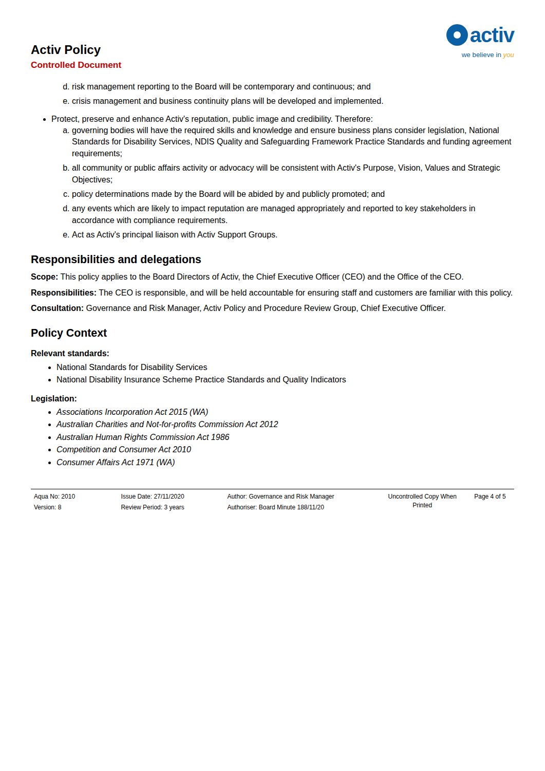activ
we believe in you
Activ Policy
Controlled Document
risk management reporting to the Board will be contemporary and continuous; and
crisis management and business continuity plans will be developed and implemented.
Protect, preserve and enhance Activ's reputation, public image and credibility. Therefore:
governing bodies will have the required skills and knowledge and ensure business plans consider legislation, National Standards for Disability Services, NDIS Quality and Safeguarding Framework Practice Standards and funding agreement requirements;
all community or public affairs activity or advocacy will be consistent with Activ's Purpose, Vision, Values and Strategic Objectives;
policy determinations made by the Board will be abided by and publicly promoted; and
any events which are likely to impact reputation are managed appropriately and reported to key stakeholders in accordance with compliance requirements.
Act as Activ's principal liaison with Activ Support Groups.
Responsibilities and delegations
Scope: This policy applies to the Board Directors of Activ, the Chief Executive Officer (CEO) and the Office of the CEO.
Responsibilities: The CEO is responsible, and will be held accountable for ensuring staff and customers are familiar with this policy.
Consultation: Governance and Risk Manager, Activ Policy and Procedure Review Group, Chief Executive Officer.
Policy Context
Relevant standards:
National Standards for Disability Services
National Disability Insurance Scheme Practice Standards and Quality Indicators
Legislation:
Associations Incorporation Act 2015 (WA)
Australian Charities and Not-for-profits Commission Act 2012
Australian Human Rights Commission Act 1986
Competition and Consumer Act 2010
Consumer Affairs Act 1971 (WA)
| Aqua No: 2010 | Issue Date: 27/11/2020 | Author: Governance and Risk Manager | Uncontrolled Copy When Printed | Page 4 of 5 |
| Version: 8 | Review Period: 3 years | Authoriser: Board Minute 188/11/20 |